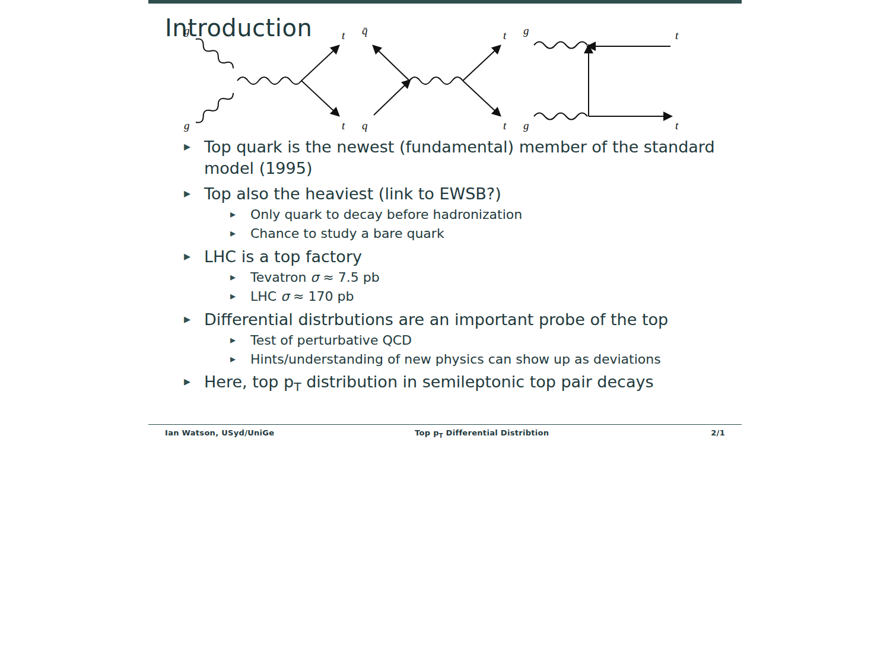Introduction
g g t t q̄ q t t g g t t
Top quark is the newest (fundamental) member of the standard model (1995)
Top also the heaviest (link to EWSB?)
Only quark to decay before hadronization
Chance to study a bare quark
LHC is a top factory
Tevatron σ ≈ 7.5 pb
LHC σ ≈ 170 pb
Differential distrbutions are an important probe of the top
Test of perturbative QCD
Hints/understanding of new physics can show up as deviations
Here, top pT distribution in semileptonic top pair decays
Ian Watson, USyd/UniGe
Top pT Differential Distribtion
2/1